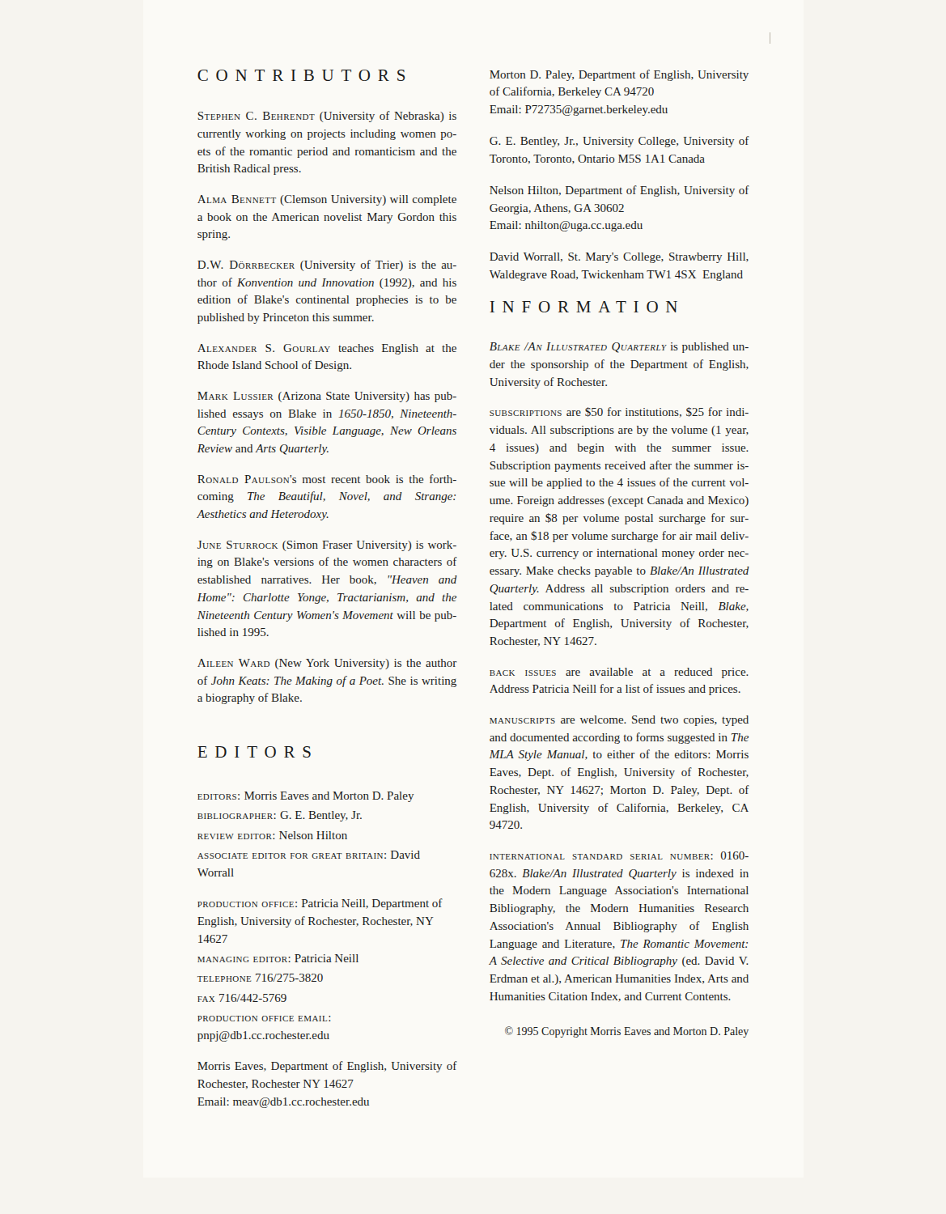Contributors
Stephen C. Behrendt (University of Nebraska) is currently working on projects including women poets of the romantic period and romanticism and the British Radical press.
Alma Bennett (Clemson University) will complete a book on the American novelist Mary Gordon this spring.
D.W. Dörrbecker (University of Trier) is the author of Konvention und Innovation (1992), and his edition of Blake's continental prophecies is to be published by Princeton this summer.
Alexander S. Gourlay teaches English at the Rhode Island School of Design.
Mark Lussier (Arizona State University) has published essays on Blake in 1650-1850, Nineteenth-Century Contexts, Visible Language, New Orleans Review and Arts Quarterly.
Ronald Paulson's most recent book is the forthcoming The Beautiful, Novel, and Strange: Aesthetics and Heterodoxy.
June Sturrock (Simon Fraser University) is working on Blake's versions of the women characters of established narratives. Her book, "Heaven and Home": Charlotte Yonge, Tractarianism, and the Nineteenth Century Women's Movement will be published in 1995.
Aileen Ward (New York University) is the author of John Keats: The Making of a Poet. She is writing a biography of Blake.
Editors
editors: Morris Eaves and Morton D. Paley
bibliographer: G. E. Bentley, Jr.
review editor: Nelson Hilton
associate editor for great britain: David Worrall
production office: Patricia Neill, Department of English, University of Rochester, Rochester, NY 14627
managing editor: Patricia Neill
telephone 716/275-3820
fax 716/442-5769
production office email: pnpj@db1.cc.rochester.edu
Morris Eaves, Department of English, University of Rochester, Rochester NY 14627
Email: meav@db1.cc.rochester.edu
Morton D. Paley, Department of English, University of California, Berkeley CA 94720
Email: P72735@garnet.berkeley.edu
G. E. Bentley, Jr., University College, University of Toronto, Toronto, Ontario M5S 1A1 Canada
Nelson Hilton, Department of English, University of Georgia, Athens, GA 30602
Email: nhilton@uga.cc.uga.edu
David Worrall, St. Mary's College, Strawberry Hill, Waldegrave Road, Twickenham TW1 4SX England
Information
Blake /An Illustrated Quarterly is published under the sponsorship of the Department of English, University of Rochester.
subscriptions are $50 for institutions, $25 for individuals. All subscriptions are by the volume (1 year, 4 issues) and begin with the summer issue. Subscription payments received after the summer issue will be applied to the 4 issues of the current volume. Foreign addresses (except Canada and Mexico) require an $8 per volume postal surcharge for surface, an $18 per volume surcharge for air mail delivery. U.S. currency or international money order necessary. Make checks payable to Blake/An Illustrated Quarterly. Address all subscription orders and related communications to Patricia Neill, Blake, Department of English, University of Rochester, Rochester, NY 14627.
back issues are available at a reduced price. Address Patricia Neill for a list of issues and prices.
manuscripts are welcome. Send two copies, typed and documented according to forms suggested in The MLA Style Manual, to either of the editors: Morris Eaves, Dept. of English, University of Rochester, Rochester, NY 14627; Morton D. Paley, Dept. of English, University of California, Berkeley, CA 94720.
international standard serial number: 0160-628x. Blake/An Illustrated Quarterly is indexed in the Modern Language Association's International Bibliography, the Modern Humanities Research Association's Annual Bibliography of English Language and Literature, The Romantic Movement: A Selective and Critical Bibliography (ed. David V. Erdman et al.), American Humanities Index, Arts and Humanities Citation Index, and Current Contents.
© 1995 Copyright Morris Eaves and Morton D. Paley